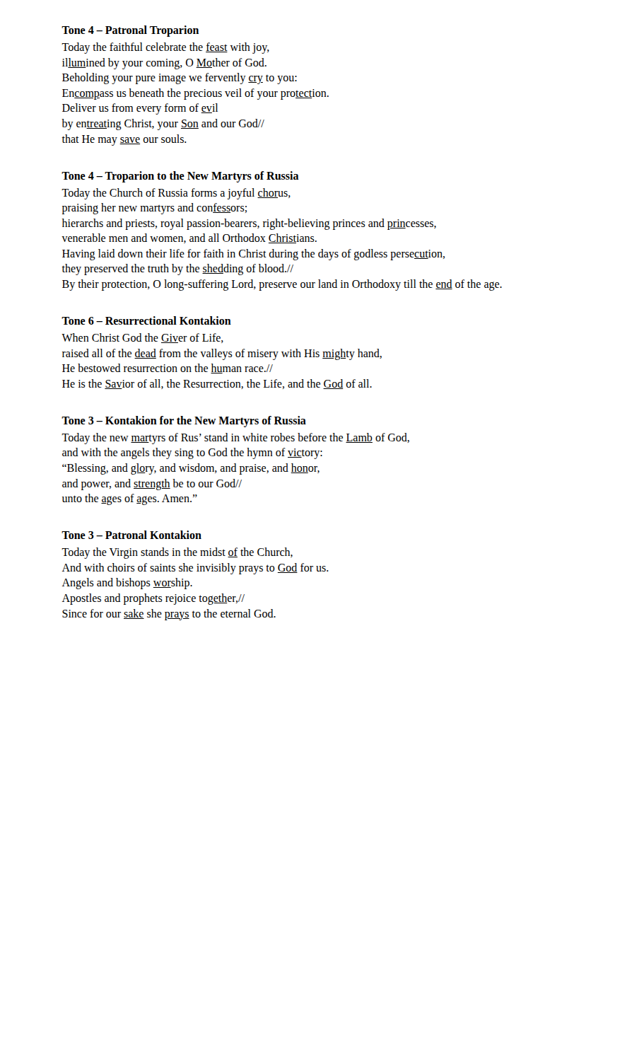Tone 4 – Patronal Troparion
Today the faithful celebrate the feast with joy, illumined by your coming, O Mother of God. Beholding your pure image we fervently cry to you: Encompass us beneath the precious veil of your protection. Deliver us from every form of evil by entreating Christ, your Son and our God// that He may save our souls.
Tone 4 – Troparion to the New Martyrs of Russia
Today the Church of Russia forms a joyful chorus, praising her new martyrs and confessors; hierarchs and priests, royal passion-bearers, right-believing princes and princesses, venerable men and women, and all Orthodox Christians. Having laid down their life for faith in Christ during the days of godless persecution, they preserved the truth by the shedding of blood.// By their protection, O long-suffering Lord, preserve our land in Orthodoxy till the end of the age.
Tone 6 – Resurrectional Kontakion
When Christ God the Giver of Life, raised all of the dead from the valleys of misery with His mighty hand, He bestowed resurrection on the human race.// He is the Savior of all, the Resurrection, the Life, and the God of all.
Tone 3 – Kontakion for the New Martyrs of Russia
Today the new martyrs of Rus’ stand in white robes before the Lamb of God, and with the angels they sing to God the hymn of victory: “Blessing, and glory, and wisdom, and praise, and honor, and power, and strength be to our God// unto the ages of ages. Amen.”
Tone 3 – Patronal Kontakion
Today the Virgin stands in the midst of the Church, And with choirs of saints she invisibly prays to God for us. Angels and bishops worship. Apostles and prophets rejoice together,// Since for our sake she prays to the eternal God.